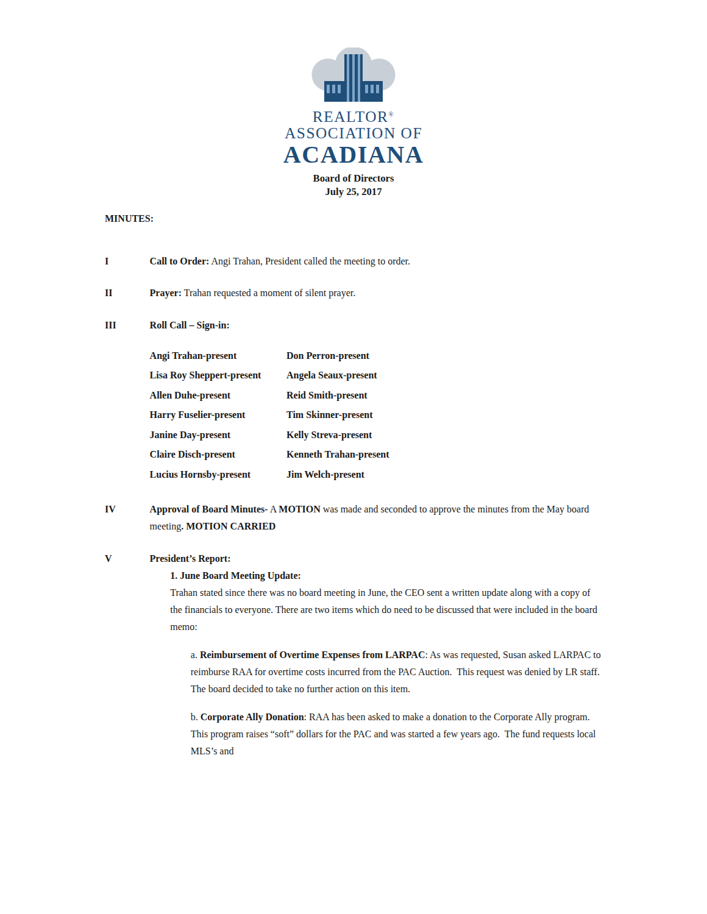REALTOR®
ASSOCIATION OF
ACADIANA
Board of Directors
July 25, 2017
MINUTES:
| I | Call to Order: Angi Trahan, President called the meeting to order. |
| II | Prayer: Trahan requested a moment of silent prayer. |
| III | Roll Call – Sign-in: / Angi Trahan-present / Don Perron-present / / Lisa Roy Sheppert-present / Angela Seaux-present / / Allen Duhe-present / Reid Smith-present / / Harry Fuselier-present / Tim Skinner-present / / Janine Day-present / Kelly Streva-present / / Claire Disch-present / Kenneth Trahan-present / / Lucius Hornsby-present / Jim Welch-present / |
| IV | Approval of Board Minutes- A MOTION was made and seconded to approve the minutes from the May board meeting . MOTION CARRIED |
| V | President’s Report: 1. June Board Meeting Update: Trahan stated since there was no board meeting in June, the CEO sent a written update along with a copy of the financials to everyone. There are two items which do need to be discussed that were included in the board memo: a. Reimbursement of Overtime Expenses from LARPAC : As was requested, Susan asked LARPAC to reimburse RAA for overtime costs incurred from the PAC Auction. This request was denied by LR staff. The board decided to take no further action on this item. b. Corporate Ally Donation : RAA has been asked to make a donation to the Corporate Ally program. This program raises “soft” dollars for the PAC and was started a few years ago. The fund requests local MLS’s and |